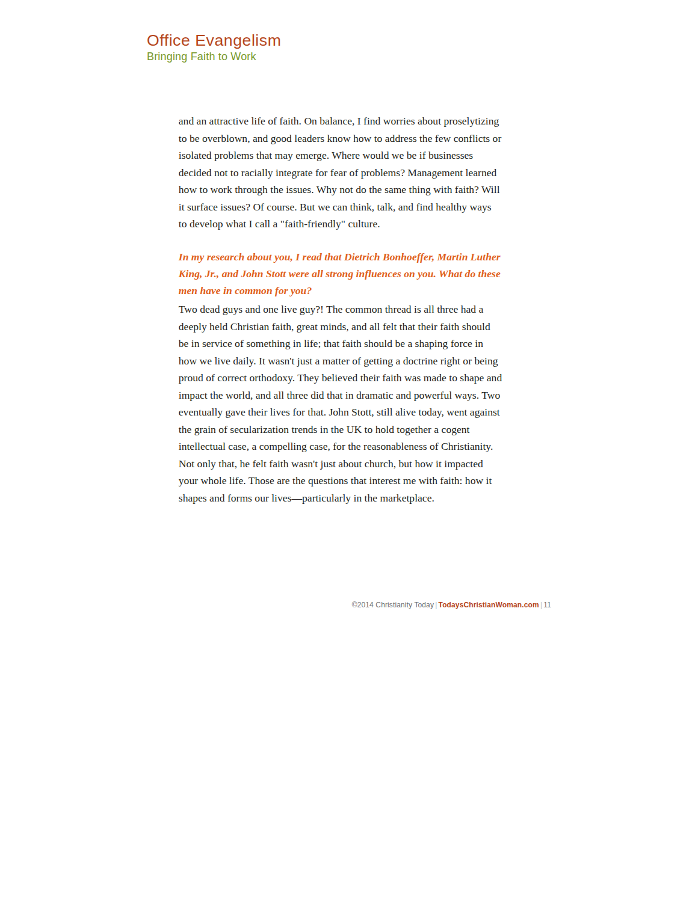Office Evangelism
Bringing Faith to Work
and an attractive life of faith. On balance, I find worries about proselytizing to be overblown, and good leaders know how to address the few conflicts or isolated problems that may emerge. Where would we be if businesses decided not to racially integrate for fear of problems? Management learned how to work through the issues. Why not do the same thing with faith? Will it surface issues? Of course. But we can think, talk, and find healthy ways to develop what I call a "faith-friendly" culture.
In my research about you, I read that Dietrich Bonhoeffer, Martin Luther King, Jr., and John Stott were all strong influences on you. What do these men have in common for you?
Two dead guys and one live guy?! The common thread is all three had a deeply held Christian faith, great minds, and all felt that their faith should be in service of something in life; that faith should be a shaping force in how we live daily. It wasn't just a matter of getting a doctrine right or being proud of correct orthodoxy. They believed their faith was made to shape and impact the world, and all three did that in dramatic and powerful ways. Two eventually gave their lives for that. John Stott, still alive today, went against the grain of secularization trends in the UK to hold together a cogent intellectual case, a compelling case, for the reasonableness of Christianity. Not only that, he felt faith wasn't just about church, but how it impacted your whole life. Those are the questions that interest me with faith: how it shapes and forms our lives—particularly in the marketplace.
©2014 Christianity Today|TodaysChristianWoman.com|11